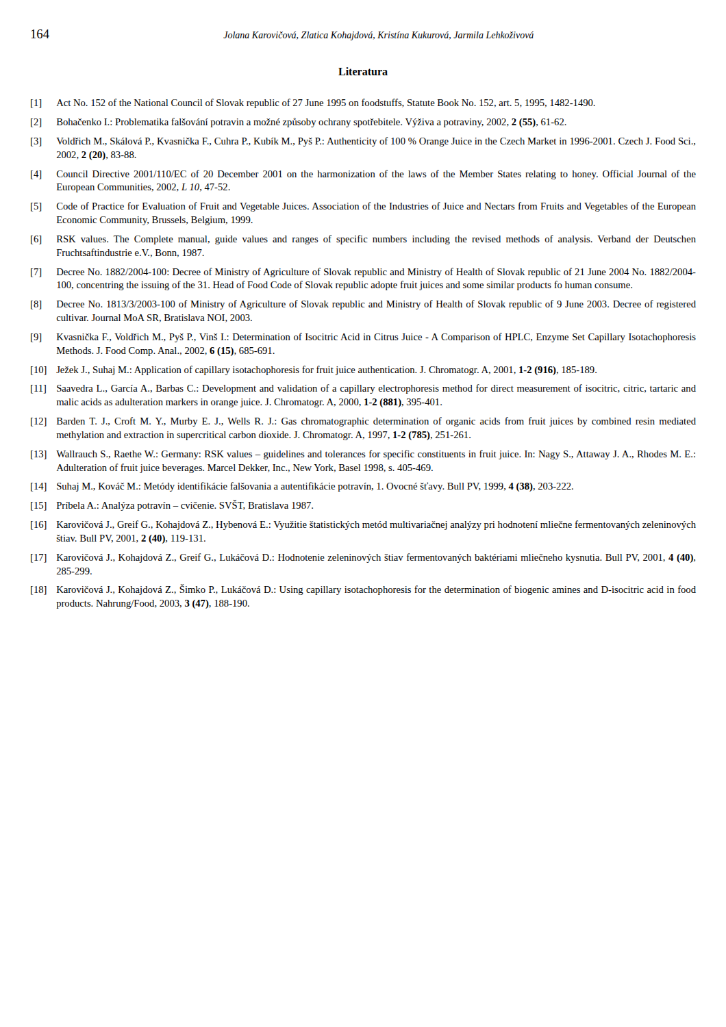164 Jolana Karovičová, Zlatica Kohajdová, Kristína Kukurová, Jarmila Lehkoživová
Literatura
[1] Act No. 152 of the National Council of Slovak republic of 27 June 1995 on foodstuffs, Statute Book No. 152, art. 5, 1995, 1482-1490.
[2] Bohačenko I.: Problematika falšování potravin a možné způsoby ochrany spotřebitele. Výživa a potraviny, 2002, 2 (55), 61-62.
[3] Voldřich M., Skálová P., Kvasnička F., Cuhra P., Kubík M., Pyš P.: Authenticity of 100 % Orange Juice in the Czech Market in 1996-2001. Czech J. Food Sci., 2002, 2 (20), 83-88.
[4] Council Directive 2001/110/EC of 20 December 2001 on the harmonization of the laws of the Member States relating to honey. Official Journal of the European Communities, 2002, L 10, 47-52.
[5] Code of Practice for Evaluation of Fruit and Vegetable Juices. Association of the Industries of Juice and Nectars from Fruits and Vegetables of the European Economic Community, Brussels, Belgium, 1999.
[6] RSK values. The Complete manual, guide values and ranges of specific numbers including the revised methods of analysis. Verband der Deutschen Fruchtsaftindustrie e.V., Bonn, 1987.
[7] Decree No. 1882/2004-100: Decree of Ministry of Agriculture of Slovak republic and Ministry of Health of Slovak republic of 21 June 2004 No. 1882/2004-100, concentring the issuing of the 31. Head of Food Code of Slovak republic adopte fruit juices and some similar products fo human consume.
[8] Decree No. 1813/3/2003-100 of Ministry of Agriculture of Slovak republic and Ministry of Health of Slovak republic of 9 June 2003. Decree of registered cultivar. Journal MoA SR, Bratislava NOI, 2003.
[9] Kvasnička F., Voldřich M., Pyš P., Vinš I.: Determination of Isocitric Acid in Citrus Juice - A Comparison of HPLC, Enzyme Set Capillary Isotachophoresis Methods. J. Food Comp. Anal., 2002, 6 (15), 685-691.
[10] Ježek J., Suhaj M.: Application of capillary isotachophoresis for fruit juice authentication. J. Chromatogr. A, 2001, 1-2 (916), 185-189.
[11] Saavedra L., García A., Barbas C.: Development and validation of a capillary electrophoresis method for direct measurement of isocitric, citric, tartaric and malic acids as adulteration markers in orange juice. J. Chromatogr. A, 2000, 1-2 (881), 395-401.
[12] Barden T. J., Croft M. Y., Murby E. J., Wells R. J.: Gas chromatographic determination of organic acids from fruit juices by combined resin mediated methylation and extraction in supercritical carbon dioxide. J. Chromatogr. A, 1997, 1-2 (785), 251-261.
[13] Wallrauch S., Raethe W.: Germany: RSK values – guidelines and tolerances for specific constituents in fruit juice. In: Nagy S., Attaway J. A., Rhodes M. E.: Adulteration of fruit juice beverages. Marcel Dekker, Inc., New York, Basel 1998, s. 405-469.
[14] Suhaj M., Kováč M.: Metódy identifikácie falšovania a autentifikácie potravín, 1. Ovocné šťavy. Bull PV, 1999, 4 (38), 203-222.
[15] Príbela A.: Analýza potravín – cvičenie. SVŠT, Bratislava 1987.
[16] Karovičová J., Greif G., Kohajdová Z., Hybenová E.: Využitie štatistických metód multivariačnej analýzy pri hodnotení mliečne fermentovaných zeleninových štiav. Bull PV, 2001, 2 (40), 119-131.
[17] Karovičová J., Kohajdová Z., Greif G., Lukáčová D.: Hodnotenie zeleninových štiav fermentovaných baktériami mliečneho kysnutia. Bull PV, 2001, 4 (40), 285-299.
[18] Karovičová J., Kohajdová Z., Šimko P., Lukáčová D.: Using capillary isotachophoresis for the determination of biogenic amines and D-isocitric acid in food products. Nahrung/Food, 2003, 3 (47), 188-190.